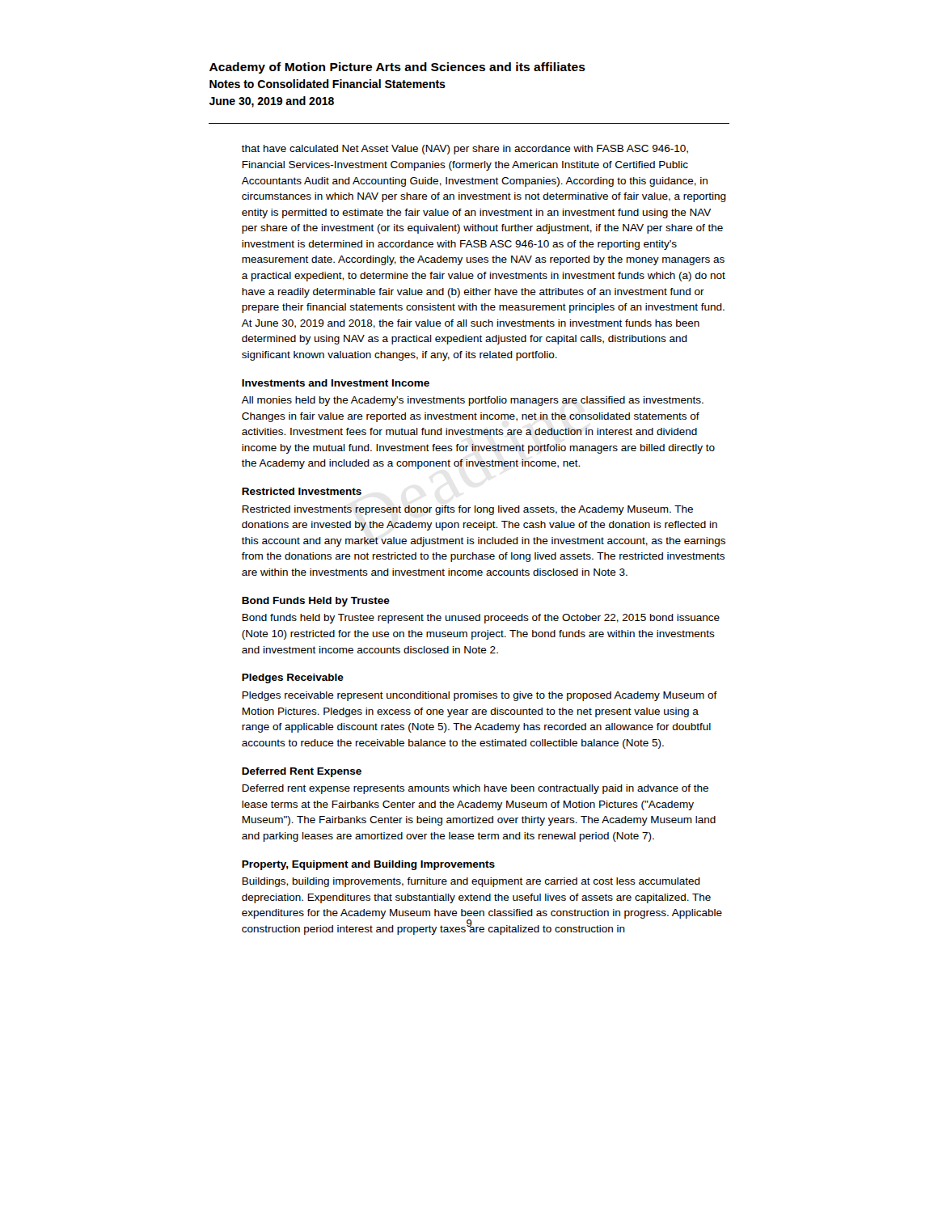Deadline
Academy of Motion Picture Arts and Sciences and its affiliates
Notes to Consolidated Financial Statements
June 30, 2019 and 2018
that have calculated Net Asset Value (NAV) per share in accordance with FASB ASC 946-10, Financial Services-Investment Companies (formerly the American Institute of Certified Public Accountants Audit and Accounting Guide, Investment Companies). According to this guidance, in circumstances in which NAV per share of an investment is not determinative of fair value, a reporting entity is permitted to estimate the fair value of an investment in an investment fund using the NAV per share of the investment (or its equivalent) without further adjustment, if the NAV per share of the investment is determined in accordance with FASB ASC 946-10 as of the reporting entity's measurement date. Accordingly, the Academy uses the NAV as reported by the money managers as a practical expedient, to determine the fair value of investments in investment funds which (a) do not have a readily determinable fair value and (b) either have the attributes of an investment fund or prepare their financial statements consistent with the measurement principles of an investment fund. At June 30, 2019 and 2018, the fair value of all such investments in investment funds has been determined by using NAV as a practical expedient adjusted for capital calls, distributions and significant known valuation changes, if any, of its related portfolio.
Investments and Investment Income
All monies held by the Academy's investments portfolio managers are classified as investments. Changes in fair value are reported as investment income, net in the consolidated statements of activities. Investment fees for mutual fund investments are a deduction in interest and dividend income by the mutual fund. Investment fees for investment portfolio managers are billed directly to the Academy and included as a component of investment income, net.
Restricted Investments
Restricted investments represent donor gifts for long lived assets, the Academy Museum. The donations are invested by the Academy upon receipt. The cash value of the donation is reflected in this account and any market value adjustment is included in the investment account, as the earnings from the donations are not restricted to the purchase of long lived assets. The restricted investments are within the investments and investment income accounts disclosed in Note 3.
Bond Funds Held by Trustee
Bond funds held by Trustee represent the unused proceeds of the October 22, 2015 bond issuance (Note 10) restricted for the use on the museum project. The bond funds are within the investments and investment income accounts disclosed in Note 2.
Pledges Receivable
Pledges receivable represent unconditional promises to give to the proposed Academy Museum of Motion Pictures. Pledges in excess of one year are discounted to the net present value using a range of applicable discount rates (Note 5). The Academy has recorded an allowance for doubtful accounts to reduce the receivable balance to the estimated collectible balance (Note 5).
Deferred Rent Expense
Deferred rent expense represents amounts which have been contractually paid in advance of the lease terms at the Fairbanks Center and the Academy Museum of Motion Pictures ("Academy Museum"). The Fairbanks Center is being amortized over thirty years. The Academy Museum land and parking leases are amortized over the lease term and its renewal period (Note 7).
Property, Equipment and Building Improvements
Buildings, building improvements, furniture and equipment are carried at cost less accumulated depreciation. Expenditures that substantially extend the useful lives of assets are capitalized. The expenditures for the Academy Museum have been classified as construction in progress. Applicable construction period interest and property taxes are capitalized to construction in
9